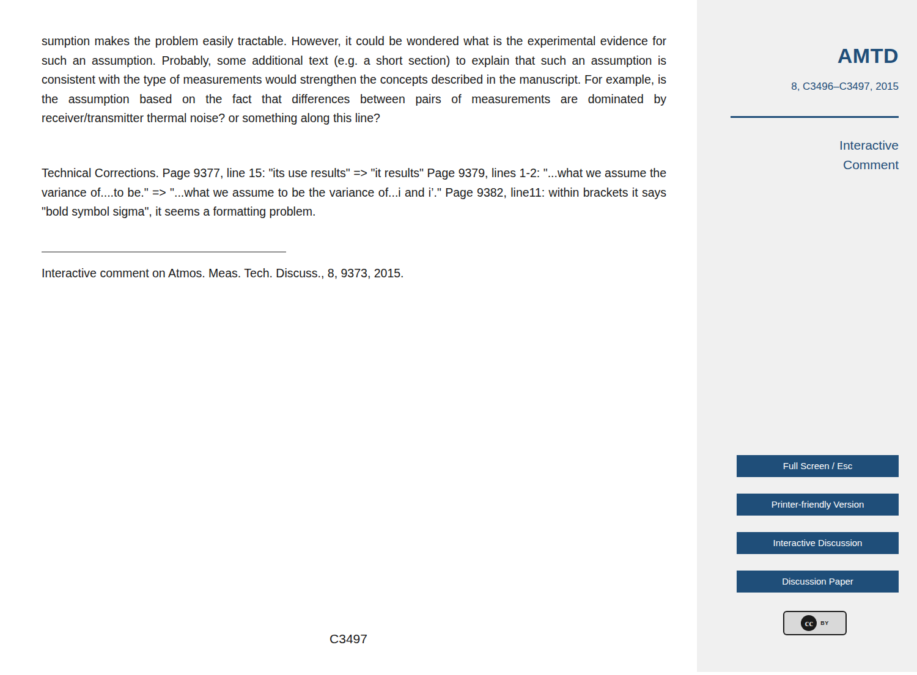sumption makes the problem easily tractable. However, it could be wondered what is the experimental evidence for such an assumption. Probably, some additional text (e.g. a short section) to explain that such an assumption is consistent with the type of measurements would strengthen the concepts described in the manuscript. For example, is the assumption based on the fact that differences between pairs of measurements are dominated by receiver/transmitter thermal noise? or something along this line?
Technical Corrections. Page 9377, line 15: "its use results" => "it results" Page 9379, lines 1-2: "...what we assume the variance of....to be." => "...what we assume to be the variance of...i and i’." Page 9382, line11: within brackets it says "bold symbol sigma", it seems a formatting problem.
Interactive comment on Atmos. Meas. Tech. Discuss., 8, 9373, 2015.
C3497
AMTD
8, C3496–C3497, 2015
Interactive
Comment
Full Screen / Esc Printer-friendly Version Interactive Discussion Discussion Paper
cc
BY